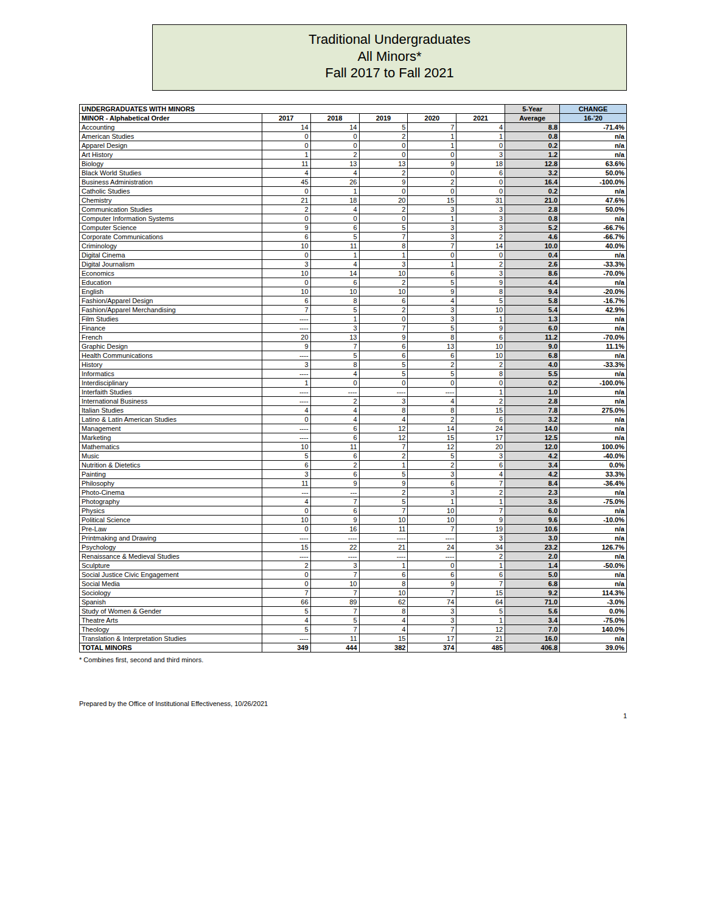Traditional Undergraduates
All Minors*
Fall 2017 to Fall 2021
| UNDERGRADUATES WITH MINORS | 5-Year | CHANGE |
| --- | --- | --- |
| MINOR - Alphabetical Order | 2017 | 2018 | 2019 | 2020 | 2021 | Average | 16-'20 |
| Accounting | 14 | 14 | 5 | 7 | 4 | 8.8 | -71.4% |
| American Studies | 0 | 0 | 2 | 1 | 1 | 0.8 | n/a |
| Apparel Design | 0 | 0 | 0 | 1 | 0 | 0.2 | n/a |
| Art History | 1 | 2 | 0 | 0 | 3 | 1.2 | n/a |
| Biology | 11 | 13 | 13 | 9 | 18 | 12.8 | 63.6% |
| Black World Studies | 4 | 4 | 2 | 0 | 6 | 3.2 | 50.0% |
| Business Administration | 45 | 26 | 9 | 2 | 0 | 16.4 | -100.0% |
| Catholic Studies | 0 | 1 | 0 | 0 | 0 | 0.2 | n/a |
| Chemistry | 21 | 18 | 20 | 15 | 31 | 21.0 | 47.6% |
| Communication Studies | 2 | 4 | 2 | 3 | 3 | 2.8 | 50.0% |
| Computer Information Systems | 0 | 0 | 0 | 1 | 3 | 0.8 | n/a |
| Computer Science | 9 | 6 | 5 | 3 | 3 | 5.2 | -66.7% |
| Corporate Communications | 6 | 5 | 7 | 3 | 2 | 4.6 | -66.7% |
| Criminology | 10 | 11 | 8 | 7 | 14 | 10.0 | 40.0% |
| Digital Cinema | 0 | 1 | 1 | 0 | 0 | 0.4 | n/a |
| Digital Journalism | 3 | 4 | 3 | 1 | 2 | 2.6 | -33.3% |
| Economics | 10 | 14 | 10 | 6 | 3 | 8.6 | -70.0% |
| Education | 0 | 6 | 2 | 5 | 9 | 4.4 | n/a |
| English | 10 | 10 | 10 | 9 | 8 | 9.4 | -20.0% |
| Fashion/Apparel Design | 6 | 8 | 6 | 4 | 5 | 5.8 | -16.7% |
| Fashion/Apparel Merchandising | 7 | 5 | 2 | 3 | 10 | 5.4 | 42.9% |
| Film Studies | ---- | 1 | 0 | 3 | 1 | 1.3 | n/a |
| Finance | ---- | 3 | 7 | 5 | 9 | 6.0 | n/a |
| French | 20 | 13 | 9 | 8 | 6 | 11.2 | -70.0% |
| Graphic Design | 9 | 7 | 6 | 13 | 10 | 9.0 | 11.1% |
| Health Communications | ---- | 5 | 6 | 6 | 10 | 6.8 | n/a |
| History | 3 | 8 | 5 | 2 | 2 | 4.0 | -33.3% |
| Informatics | ---- | 4 | 5 | 5 | 8 | 5.5 | n/a |
| Interdisciplinary | 1 | 0 | 0 | 0 | 0 | 0.2 | -100.0% |
| Interfaith Studies | ---- | ---- | ---- | ---- | 1 | 1.0 | n/a |
| International Business | ---- | 2 | 3 | 4 | 2 | 2.8 | n/a |
| Italian Studies | 4 | 4 | 8 | 8 | 15 | 7.8 | 275.0% |
| Latino & Latin American Studies | 0 | 4 | 4 | 2 | 6 | 3.2 | n/a |
| Management | ---- | 6 | 12 | 14 | 24 | 14.0 | n/a |
| Marketing | ---- | 6 | 12 | 15 | 17 | 12.5 | n/a |
| Mathematics | 10 | 11 | 7 | 12 | 20 | 12.0 | 100.0% |
| Music | 5 | 6 | 2 | 5 | 3 | 4.2 | -40.0% |
| Nutrition & Dietetics | 6 | 2 | 1 | 2 | 6 | 3.4 | 0.0% |
| Painting | 3 | 6 | 5 | 3 | 4 | 4.2 | 33.3% |
| Philosophy | 11 | 9 | 9 | 6 | 7 | 8.4 | -36.4% |
| Photo-Cinema | --- | --- | 2 | 3 | 2 | 2.3 | n/a |
| Photography | 4 | 7 | 5 | 1 | 1 | 3.6 | -75.0% |
| Physics | 0 | 6 | 7 | 10 | 7 | 6.0 | n/a |
| Political Science | 10 | 9 | 10 | 10 | 9 | 9.6 | -10.0% |
| Pre-Law | 0 | 16 | 11 | 7 | 19 | 10.6 | n/a |
| Printmaking and Drawing | ---- | ---- | ---- | ---- | 3 | 3.0 | n/a |
| Psychology | 15 | 22 | 21 | 24 | 34 | 23.2 | 126.7% |
| Renaissance & Medieval Studies | ---- | ---- | ---- | ---- | 2 | 2.0 | n/a |
| Sculpture | 2 | 3 | 1 | 0 | 1 | 1.4 | -50.0% |
| Social Justice Civic Engagement | 0 | 7 | 6 | 6 | 6 | 5.0 | n/a |
| Social Media | 0 | 10 | 8 | 9 | 7 | 6.8 | n/a |
| Sociology | 7 | 7 | 10 | 7 | 15 | 9.2 | 114.3% |
| Spanish | 66 | 89 | 62 | 74 | 64 | 71.0 | -3.0% |
| Study of Women & Gender | 5 | 7 | 8 | 3 | 5 | 5.6 | 0.0% |
| Theatre Arts | 4 | 5 | 4 | 3 | 1 | 3.4 | -75.0% |
| Theology | 5 | 7 | 4 | 7 | 12 | 7.0 | 140.0% |
| Translation & Interpretation Studies | ---- | 11 | 15 | 17 | 21 | 16.0 | n/a |
| TOTAL MINORS | 349 | 444 | 382 | 374 | 485 | 406.8 | 39.0% |
* Combines first, second and third minors.
Prepared by the Office of Institutional Effectiveness, 10/26/2021
1